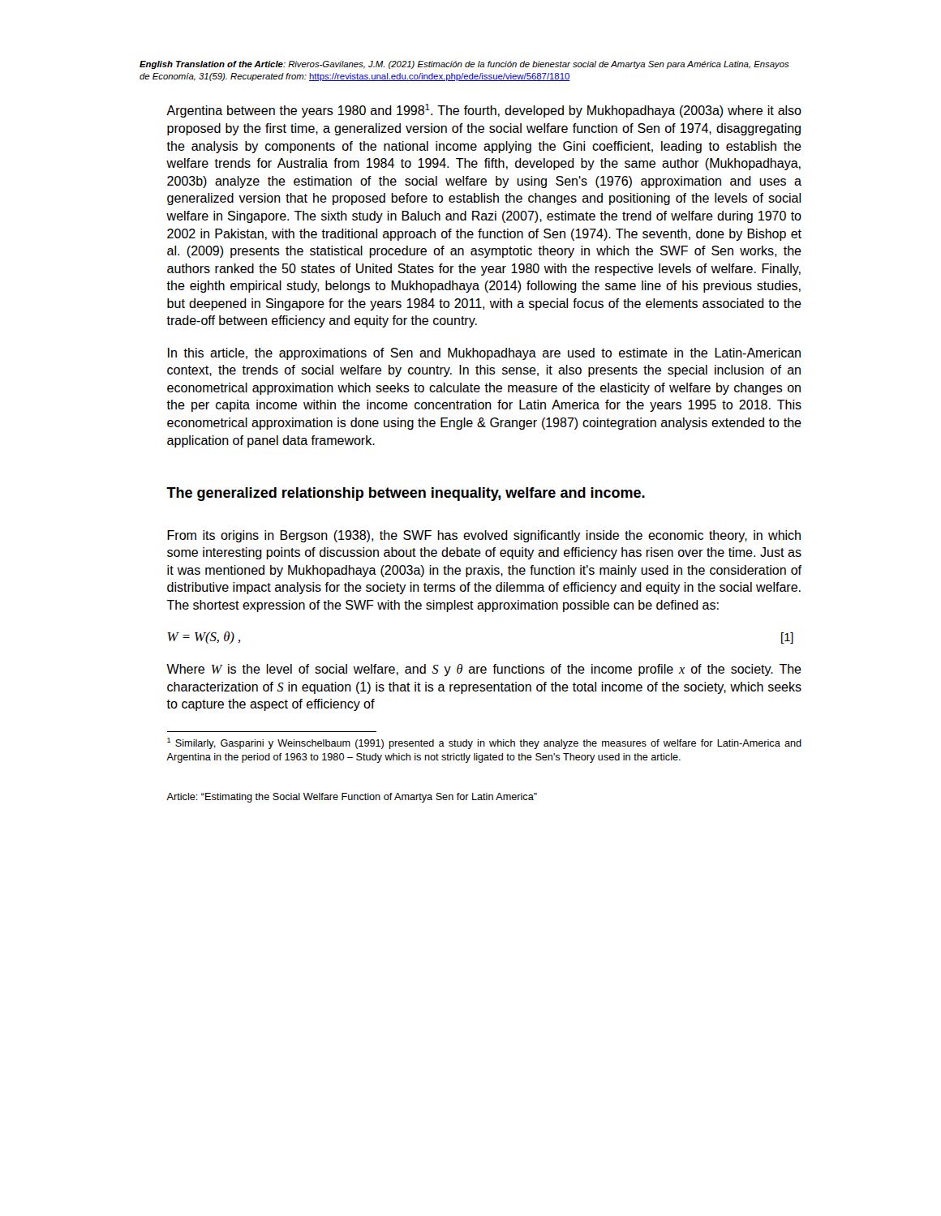English Translation of the Article: Riveros-Gavilanes, J.M. (2021) Estimación de la función de bienestar social de Amartya Sen para América Latina, Ensayos de Economía, 31(59). Recuperated from: https://revistas.unal.edu.co/index.php/ede/issue/view/5687/1810
Argentina between the years 1980 and 19981. The fourth, developed by Mukhopadhaya (2003a) where it also proposed by the first time, a generalized version of the social welfare function of Sen of 1974, disaggregating the analysis by components of the national income applying the Gini coefficient, leading to establish the welfare trends for Australia from 1984 to 1994. The fifth, developed by the same author (Mukhopadhaya, 2003b) analyze the estimation of the social welfare by using Sen's (1976) approximation and uses a generalized version that he proposed before to establish the changes and positioning of the levels of social welfare in Singapore. The sixth study in Baluch and Razi (2007), estimate the trend of welfare during 1970 to 2002 in Pakistan, with the traditional approach of the function of Sen (1974). The seventh, done by Bishop et al. (2009) presents the statistical procedure of an asymptotic theory in which the SWF of Sen works, the authors ranked the 50 states of United States for the year 1980 with the respective levels of welfare. Finally, the eighth empirical study, belongs to Mukhopadhaya (2014) following the same line of his previous studies, but deepened in Singapore for the years 1984 to 2011, with a special focus of the elements associated to the trade-off between efficiency and equity for the country.
In this article, the approximations of Sen and Mukhopadhaya are used to estimate in the Latin-American context, the trends of social welfare by country. In this sense, it also presents the special inclusion of an econometrical approximation which seeks to calculate the measure of the elasticity of welfare by changes on the per capita income within the income concentration for Latin America for the years 1995 to 2018. This econometrical approximation is done using the Engle & Granger (1987) cointegration analysis extended to the application of panel data framework.
The generalized relationship between inequality, welfare and income.
From its origins in Bergson (1938), the SWF has evolved significantly inside the economic theory, in which some interesting points of discussion about the debate of equity and efficiency has risen over the time. Just as it was mentioned by Mukhopadhaya (2003a) in the praxis, the function it's mainly used in the consideration of distributive impact analysis for the society in terms of the dilemma of efficiency and equity in the social welfare. The shortest expression of the SWF with the simplest approximation possible can be defined as:
W = W(S, θ) , [1]
Where W is the level of social welfare, and S y θ are functions of the income profile x of the society. The characterization of S in equation (1) is that it is a representation of the total income of the society, which seeks to capture the aspect of efficiency of
1 Similarly, Gasparini y Weinschelbaum (1991) presented a study in which they analyze the measures of welfare for Latin-America and Argentina in the period of 1963 to 1980 – Study which is not strictly ligated to the Sen's Theory used in the article.
Article: “Estimating the Social Welfare Function of Amartya Sen for Latin America”